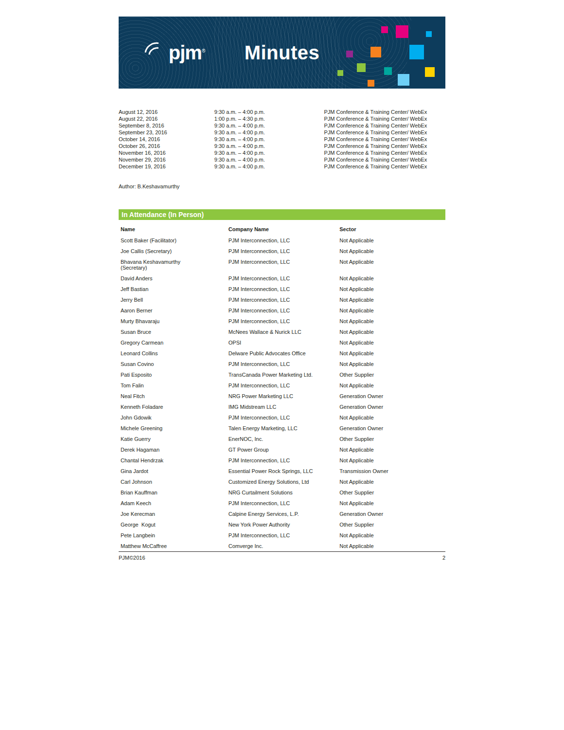pjm®
Minutes
| August 12, 2016 | 9:30 a.m. – 4:00 p.m. | PJM Conference & Training Center/ WebEx |
| August 22, 2016 | 1:00 p.m. – 4:30 p.m. | PJM Conference & Training Center/ WebEx |
| September 8, 2016 | 9:30 a.m. – 4:00 p.m. | PJM Conference & Training Center/ WebEx |
| September 23, 2016 | 9:30 a.m. – 4:00 p.m. | PJM Conference & Training Center/ WebEx |
| October 14, 2016 | 9:30 a.m. – 4:00 p.m. | PJM Conference & Training Center/ WebEx |
| October 26, 2016 | 9:30 a.m. – 4:00 p.m. | PJM Conference & Training Center/ WebEx |
| November 16, 2016 | 9:30 a.m. – 4:00 p.m. | PJM Conference & Training Center/ WebEx |
| November 29, 2016 | 9:30 a.m. – 4:00 p.m. | PJM Conference & Training Center/ WebEx |
| December 19, 2016 | 9:30 a.m. – 4:00 p.m. | PJM Conference & Training Center/ WebEx |
Author: B.Keshavamurthy
In Attendance (In Person)
| Name | Company Name | Sector |
| --- | --- | --- |
| Scott Baker (Facilitator) | PJM Interconnection, LLC | Not Applicable |
| Joe Callis (Secretary) | PJM Interconnection, LLC | Not Applicable |
| Bhavana Keshavamurthy (Secretary) | PJM Interconnection, LLC | Not Applicable |
| David Anders | PJM Interconnection, LLC | Not Applicable |
| Jeff Bastian | PJM Interconnection, LLC | Not Applicable |
| Jerry Bell | PJM Interconnection, LLC | Not Applicable |
| Aaron Berner | PJM Interconnection, LLC | Not Applicable |
| Murty Bhavaraju | PJM Interconnection, LLC | Not Applicable |
| Susan Bruce | McNees Wallace & Nurick LLC | Not Applicable |
| Gregory Carmean | OPSI | Not Applicable |
| Leonard Collins | Delware Public Advocates Office | Not Applicable |
| Susan Covino | PJM Interconnection, LLC | Not Applicable |
| Pati Esposito | TransCanada Power Marketing Ltd. | Other Supplier |
| Tom Falin | PJM Interconnection, LLC | Not Applicable |
| Neal Fitch | NRG Power Marketing LLC | Generation Owner |
| Kenneth Foladare | IMG Midstream LLC | Generation Owner |
| John Gdowik | PJM Interconnection, LLC | Not Applicable |
| Michele Greening | Talen Energy Marketing, LLC | Generation Owner |
| Katie Guerry | EnerNOC, Inc. | Other Supplier |
| Derek Hagaman | GT Power Group | Not Applicable |
| Chantal Hendrzak | PJM Interconnection, LLC | Not Applicable |
| Gina Jardot | Essential Power Rock Springs, LLC | Transmission Owner |
| Carl Johnson | Customized Energy Solutions, Ltd | Not Applicable |
| Brian Kauffman | NRG Curtailment Solutions | Other Supplier |
| Adam Keech | PJM Interconnection, LLC | Not Applicable |
| Joe Kerecman | Calpine Energy Services, L.P. | Generation Owner |
| George Kogut | New York Power Authority | Other Supplier |
| Pete Langbein | PJM Interconnection, LLC | Not Applicable |
| Matthew McCaffree | Comverge Inc. | Not Applicable |
PJM©2016 2